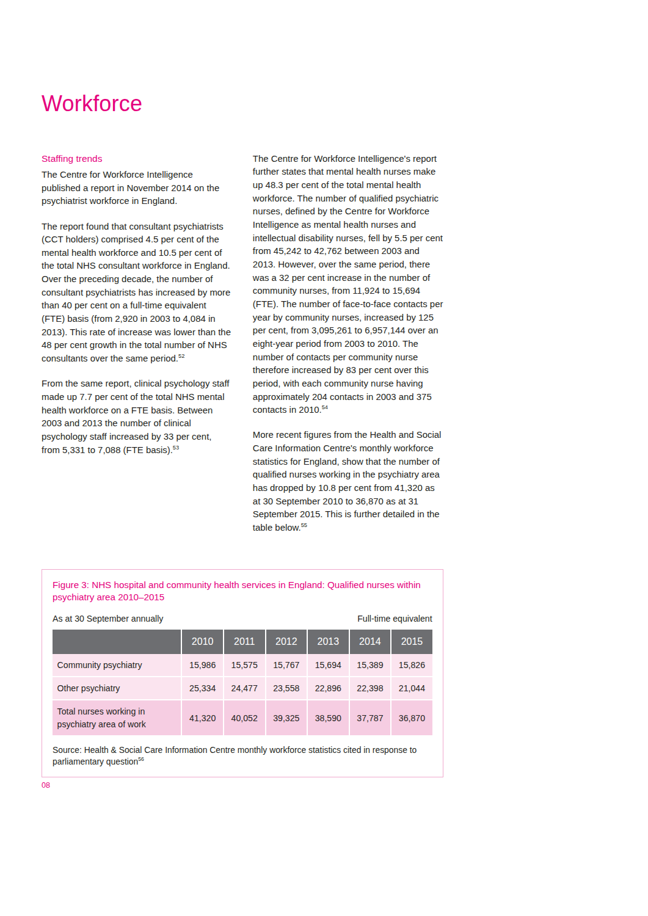Workforce
Staffing trends
The Centre for Workforce Intelligence published a report in November 2014 on the psychiatrist workforce in England.
The report found that consultant psychiatrists (CCT holders) comprised 4.5 per cent of the mental health workforce and 10.5 per cent of the total NHS consultant workforce in England. Over the preceding decade, the number of consultant psychiatrists has increased by more than 40 per cent on a full-time equivalent (FTE) basis (from 2,920 in 2003 to 4,084 in 2013). This rate of increase was lower than the 48 per cent growth in the total number of NHS consultants over the same period.52
From the same report, clinical psychology staff made up 7.7 per cent of the total NHS mental health workforce on a FTE basis. Between 2003 and 2013 the number of clinical psychology staff increased by 33 per cent, from 5,331 to 7,088 (FTE basis).53
The Centre for Workforce Intelligence's report further states that mental health nurses make up 48.3 per cent of the total mental health workforce. The number of qualified psychiatric nurses, defined by the Centre for Workforce Intelligence as mental health nurses and intellectual disability nurses, fell by 5.5 per cent from 45,242 to 42,762 between 2003 and 2013. However, over the same period, there was a 32 per cent increase in the number of community nurses, from 11,924 to 15,694 (FTE). The number of face-to-face contacts per year by community nurses, increased by 125 per cent, from 3,095,261 to 6,957,144 over an eight-year period from 2003 to 2010. The number of contacts per community nurse therefore increased by 83 per cent over this period, with each community nurse having approximately 204 contacts in 2003 and 375 contacts in 2010.54
More recent figures from the Health and Social Care Information Centre's monthly workforce statistics for England, show that the number of qualified nurses working in the psychiatry area has dropped by 10.8 per cent from 41,320 as at 30 September 2010 to 36,870 as at 31 September 2015. This is further detailed in the table below.55
Figure 3: NHS hospital and community health services in England: Qualified nurses within psychiatry area 2010–2015
As at 30 September annually Full-time equivalent
| | 2010 | 2011 | 2012 | 2013 | 2014 | 2015 |
| --- | --- | --- | --- | --- | --- | --- |
| Community psychiatry | 15,986 | 15,575 | 15,767 | 15,694 | 15,389 | 15,826 |
| Other psychiatry | 25,334 | 24,477 | 23,558 | 22,896 | 22,398 | 21,044 |
| Total nurses working in psychiatry area of work | 41,320 | 40,052 | 39,325 | 38,590 | 37,787 | 36,870 |
Source: Health & Social Care Information Centre monthly workforce statistics cited in response to parliamentary question56
08